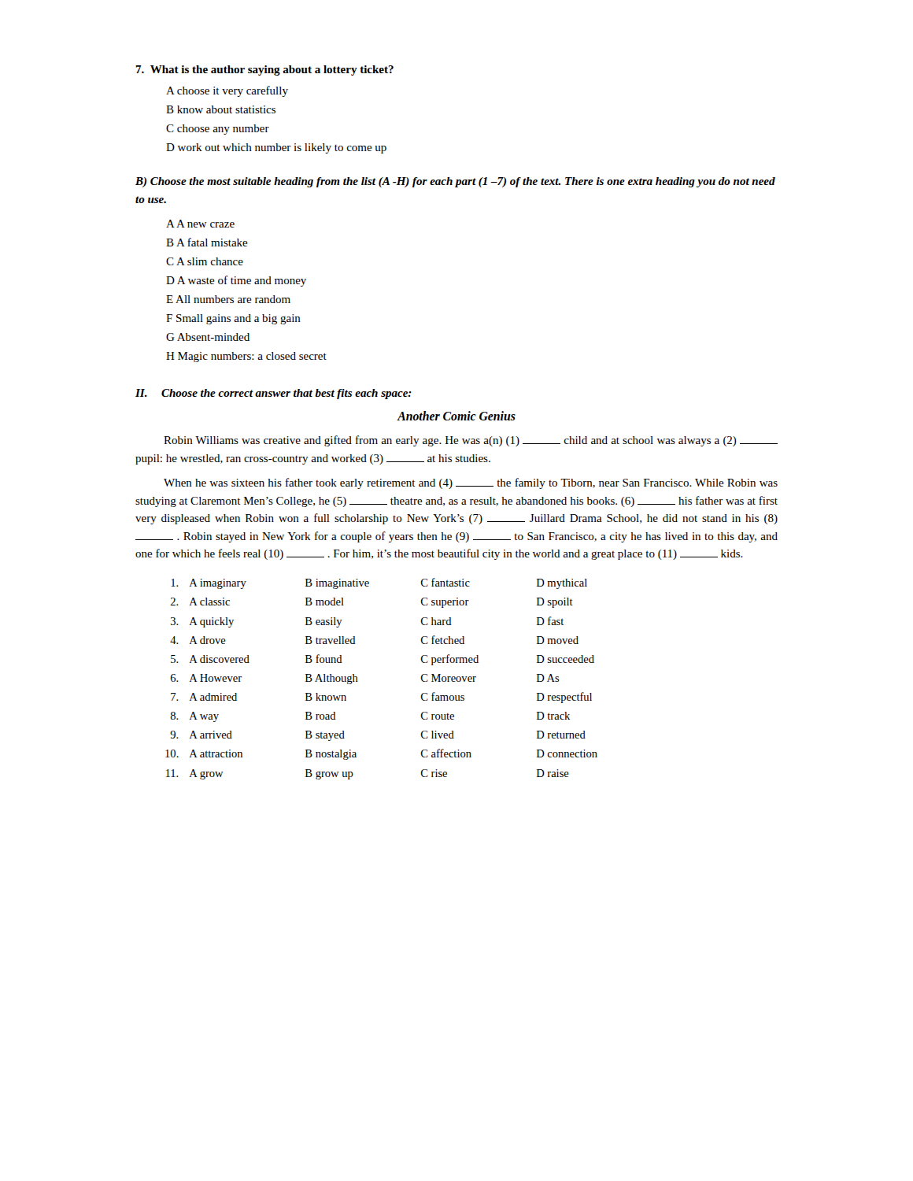7. What is the author saying about a lottery ticket?
A choose it very carefully
B know about statistics
C choose any number
D work out which number is likely to come up
B) Choose the most suitable heading from the list (A -H) for each part (1 –7) of the text. There is one extra heading you do not need to use.
A A new craze
B A fatal mistake
C A slim chance
D A waste of time and money
E All numbers are random
F Small gains and a big gain
G Absent-minded
H Magic numbers: a closed secret
II. Choose the correct answer that best fits each space:
Another Comic Genius
Robin Williams was creative and gifted from an early age. He was a(n) (1) child and at school was always a (2) pupil: he wrestled, ran cross-country and worked (3) at his studies.
When he was sixteen his father took early retirement and (4) the family to Tiborn, near San Francisco. While Robin was studying at Claremont Men’s College, he (5) theatre and, as a result, he abandoned his books. (6) his father was at first very displeased when Robin won a full scholarship to New York’s (7) Juillard Drama School, he did not stand in his (8) . Robin stayed in New York for a couple of years then he (9) to San Francisco, a city he has lived in to this day, and one for which he feels real (10) . For him, it’s the most beautiful city in the world and a great place to (11) kids.
| 1. | A imaginary | B imaginative | C fantastic | D mythical |
| 2. | A classic | B model | C superior | D spoilt |
| 3. | A quickly | B easily | C hard | D fast |
| 4. | A drove | B travelled | C fetched | D moved |
| 5. | A discovered | B found | C performed | D succeeded |
| 6. | A However | B Although | C Moreover | D As |
| 7. | A admired | B known | C famous | D respectful |
| 8. | A way | B road | C route | D track |
| 9. | A arrived | B stayed | C lived | D returned |
| 10. | A attraction | B nostalgia | C affection | D connection |
| 11. | A grow | B grow up | C rise | D raise |